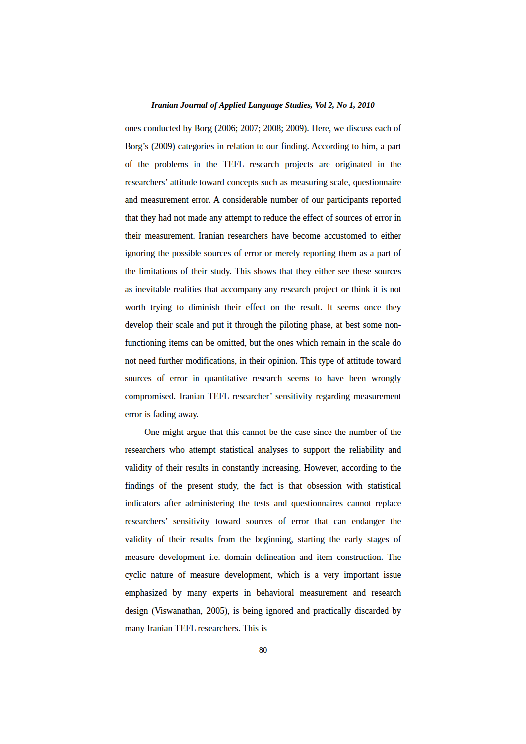Iranian Journal of Applied Language Studies, Vol 2, No 1, 2010
ones conducted by Borg (2006; 2007; 2008; 2009). Here, we discuss each of Borg’s (2009) categories in relation to our finding. According to him, a part of the problems in the TEFL research projects are originated in the researchers’ attitude toward concepts such as measuring scale, questionnaire and measurement error. A considerable number of our participants reported that they had not made any attempt to reduce the effect of sources of error in their measurement. Iranian researchers have become accustomed to either ignoring the possible sources of error or merely reporting them as a part of the limitations of their study. This shows that they either see these sources as inevitable realities that accompany any research project or think it is not worth trying to diminish their effect on the result. It seems once they develop their scale and put it through the piloting phase, at best some non-functioning items can be omitted, but the ones which remain in the scale do not need further modifications, in their opinion. This type of attitude toward sources of error in quantitative research seems to have been wrongly compromised. Iranian TEFL researcher’ sensitivity regarding measurement error is fading away.
One might argue that this cannot be the case since the number of the researchers who attempt statistical analyses to support the reliability and validity of their results in constantly increasing. However, according to the findings of the present study, the fact is that obsession with statistical indicators after administering the tests and questionnaires cannot replace researchers’ sensitivity toward sources of error that can endanger the validity of their results from the beginning, starting the early stages of measure development i.e. domain delineation and item construction. The cyclic nature of measure development, which is a very important issue emphasized by many experts in behavioral measurement and research design (Viswanathan, 2005), is being ignored and practically discarded by many Iranian TEFL researchers. This is
80